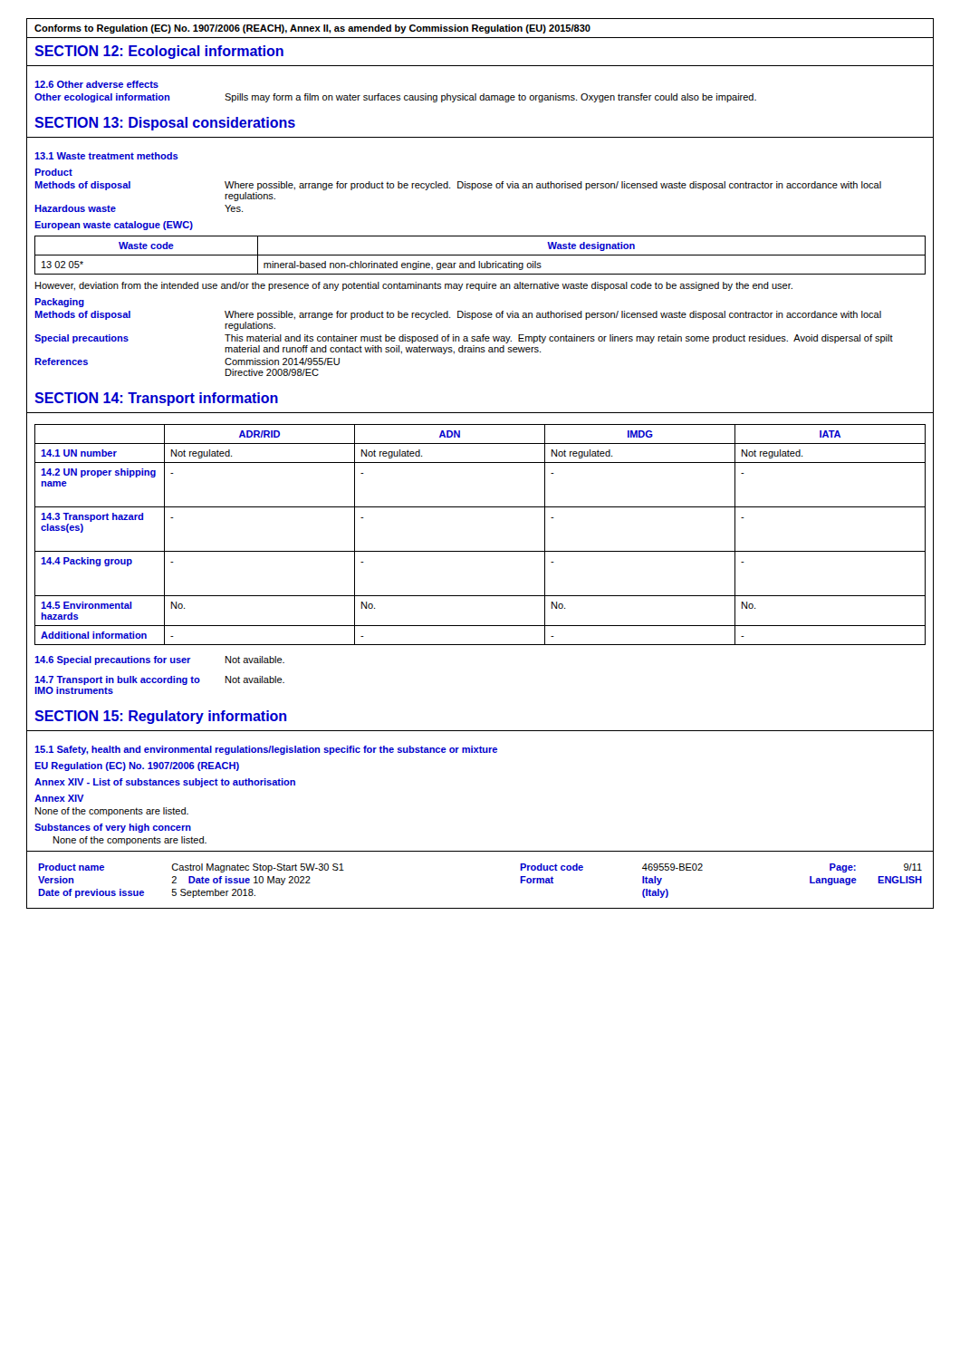Conforms to Regulation (EC) No. 1907/2006 (REACH), Annex II, as amended by Commission Regulation (EU) 2015/830
SECTION 12: Ecological information
12.6 Other adverse effects
Other ecological information
Spills may form a film on water surfaces causing physical damage to organisms. Oxygen transfer could also be impaired.
SECTION 13: Disposal considerations
13.1 Waste treatment methods
Product
Methods of disposal
Where possible, arrange for product to be recycled. Dispose of via an authorised person/ licensed waste disposal contractor in accordance with local regulations.
Hazardous waste
Yes.
European waste catalogue (EWC)
| Waste code | Waste designation |
| --- | --- |
| 13 02 05* | mineral-based non-chlorinated engine, gear and lubricating oils |
However, deviation from the intended use and/or the presence of any potential contaminants may require an alternative waste disposal code to be assigned by the end user.
Packaging
Methods of disposal
Where possible, arrange for product to be recycled. Dispose of via an authorised person/ licensed waste disposal contractor in accordance with local regulations.
Special precautions
This material and its container must be disposed of in a safe way. Empty containers or liners may retain some product residues. Avoid dispersal of spilt material and runoff and contact with soil, waterways, drains and sewers.
References
Commission 2014/955/EU
Directive 2008/98/EC
SECTION 14: Transport information
| | ADR/RID | ADN | IMDG | IATA |
| --- | --- | --- | --- | --- |
| 14.1 UN number | Not regulated. | Not regulated. | Not regulated. | Not regulated. |
| 14.2 UN proper shipping name | - | - | - | - |
| 14.3 Transport hazard class(es) | - | - | - | - |
| 14.4 Packing group | - | - | - | - |
| 14.5 Environmental hazards | No. | No. | No. | No. |
| Additional information | - | - | - | - |
14.6 Special precautions for user
Not available.
14.7 Transport in bulk according to IMO instruments
Not available.
SECTION 15: Regulatory information
15.1 Safety, health and environmental regulations/legislation specific for the substance or mixture
EU Regulation (EC) No. 1907/2006 (REACH)
Annex XIV - List of substances subject to authorisation
Annex XIV
None of the components are listed.
Substances of very high concern
None of the components are listed.
| Product name | Castrol Magnatec Stop-Start 5W-30 S1 | Product code | 469559-BE02 | Page: | 9/11 |
| Version | 2 Date of issue 10 May 2022 | Format | Italy | Language | ENGLISH |
| Date of previous issue | 5 September 2018. | | (Italy) | | |